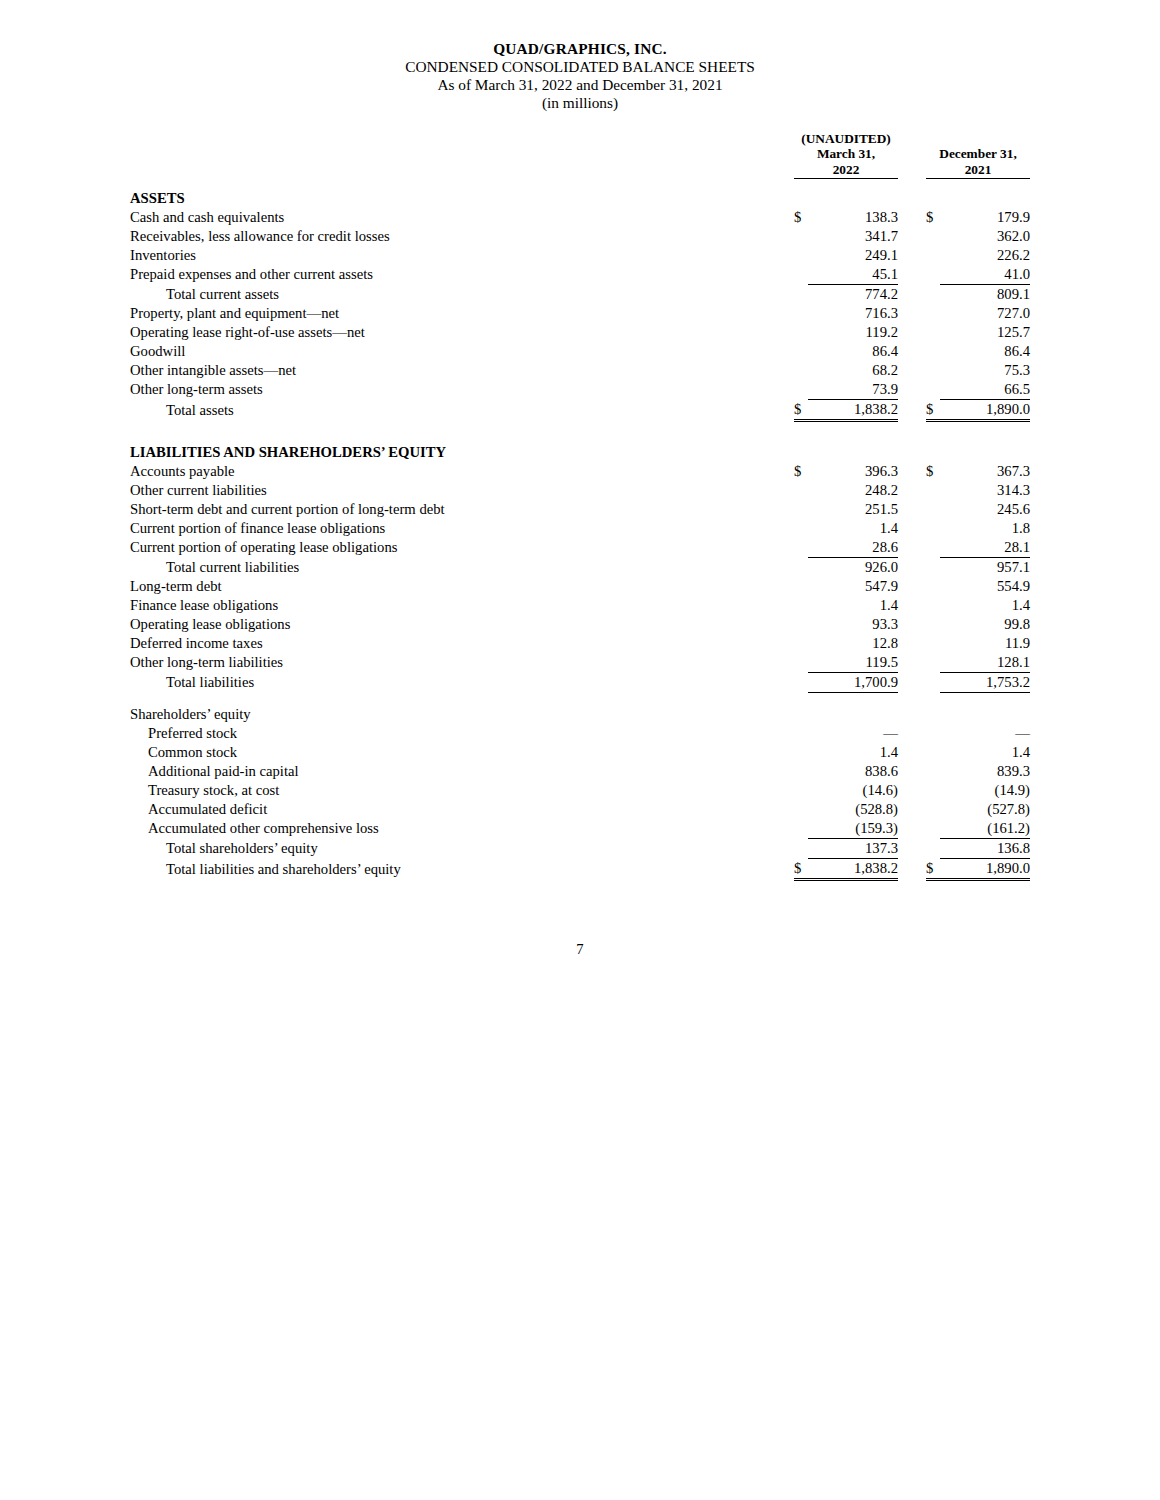QUAD/GRAPHICS, INC.
CONDENSED CONSOLIDATED BALANCE SHEETS
As of March 31, 2022 and December 31, 2021
(in millions)
| | | (UNAUDITED) March 31, 2022 | | December 31, 2021 |
| ASSETS | | | | | | |
| Cash and cash equivalents | | $ | 138.3 | | $ | 179.9 |
| Receivables, less allowance for credit losses | | | 341.7 | | | 362.0 |
| Inventories | | | 249.1 | | | 226.2 |
| Prepaid expenses and other current assets | | | 45.1 | | | 41.0 |
| Total current assets | | | 774.2 | | | 809.1 |
| Property, plant and equipment—net | | | 716.3 | | | 727.0 |
| Operating lease right-of-use assets—net | | | 119.2 | | | 125.7 |
| Goodwill | | | 86.4 | | | 86.4 |
| Other intangible assets—net | | | 68.2 | | | 75.3 |
| Other long-term assets | | | 73.9 | | | 66.5 |
| Total assets | | $ | 1,838.2 | | $ | 1,890.0 |
| LIABILITIES AND SHAREHOLDERS’ EQUITY | | | | | | |
| Accounts payable | | $ | 396.3 | | $ | 367.3 |
| Other current liabilities | | | 248.2 | | | 314.3 |
| Short-term debt and current portion of long-term debt | | | 251.5 | | | 245.6 |
| Current portion of finance lease obligations | | | 1.4 | | | 1.8 |
| Current portion of operating lease obligations | | | 28.6 | | | 28.1 |
| Total current liabilities | | | 926.0 | | | 957.1 |
| Long-term debt | | | 547.9 | | | 554.9 |
| Finance lease obligations | | | 1.4 | | | 1.4 |
| Operating lease obligations | | | 93.3 | | | 99.8 |
| Deferred income taxes | | | 12.8 | | | 11.9 |
| Other long-term liabilities | | | 119.5 | | | 128.1 |
| Total liabilities | | | 1,700.9 | | | 1,753.2 |
| Shareholders’ equity | | | | | | |
| Preferred stock | | | — | | | — |
| Common stock | | | 1.4 | | | 1.4 |
| Additional paid-in capital | | | 838.6 | | | 839.3 |
| Treasury stock, at cost | | | (14.6) | | | (14.9) |
| Accumulated deficit | | | (528.8) | | | (527.8) |
| Accumulated other comprehensive loss | | | (159.3) | | | (161.2) |
| Total shareholders’ equity | | | 137.3 | | | 136.8 |
| Total liabilities and shareholders’ equity | | $ | 1,838.2 | | $ | 1,890.0 |
7